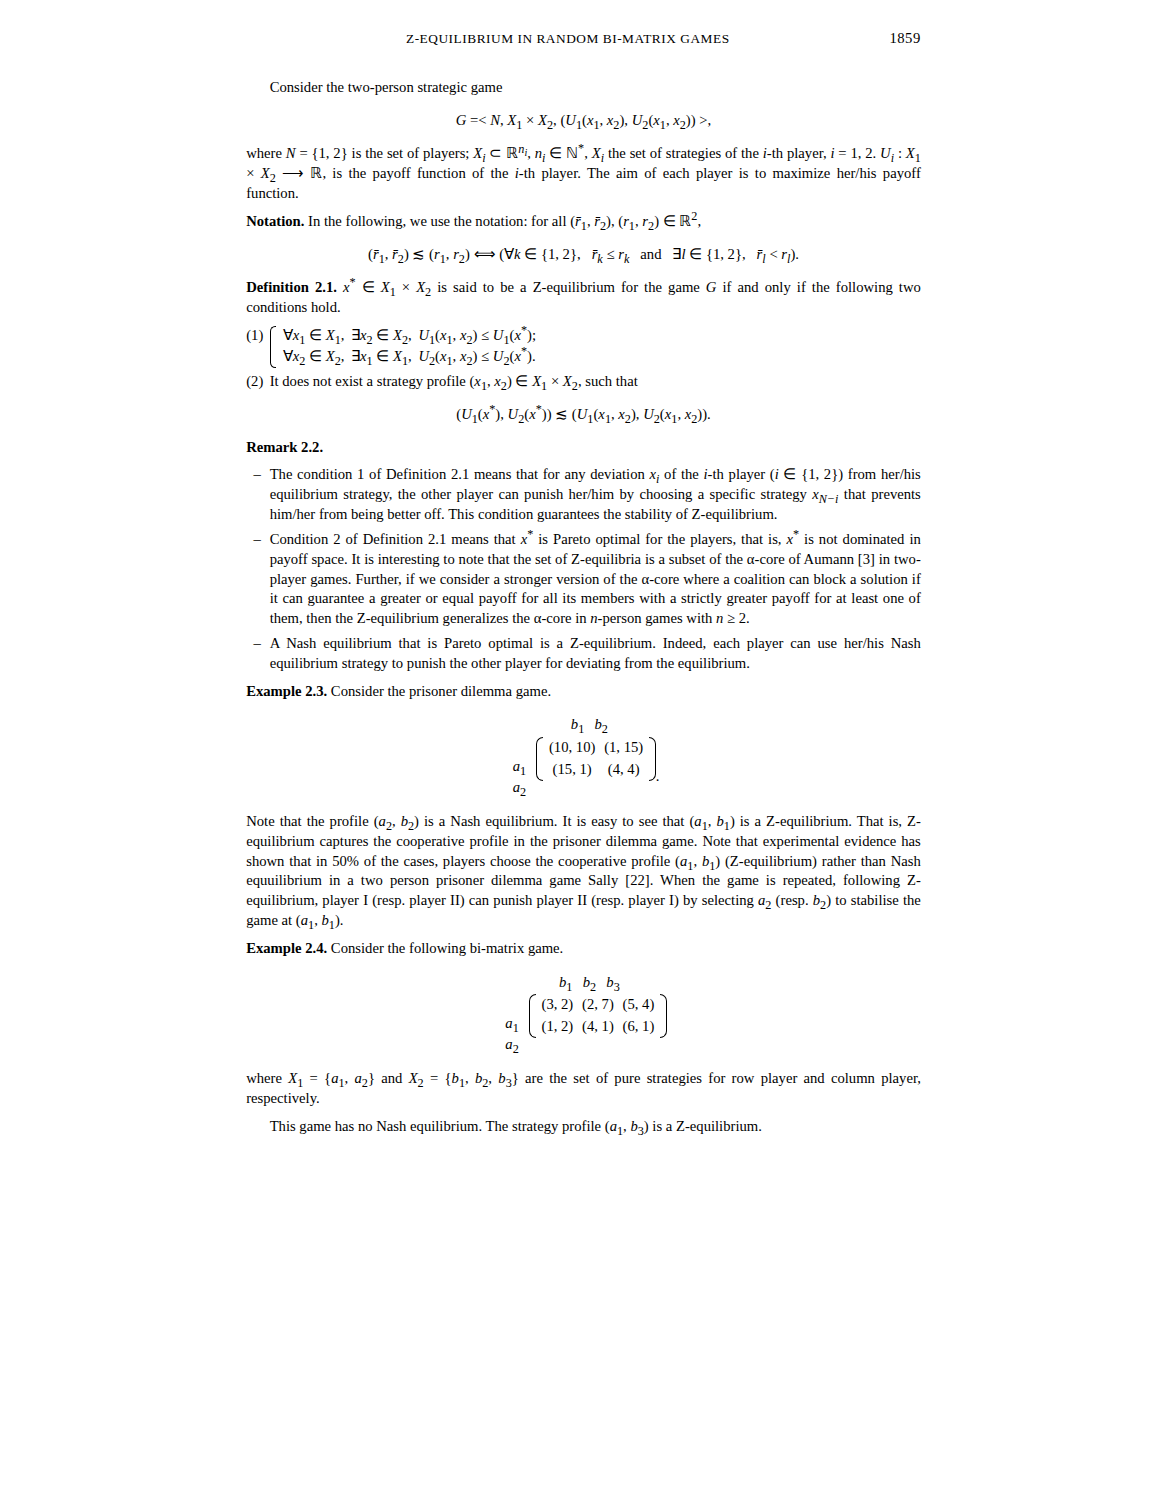Z-EQUILIBRIUM IN RANDOM BI-MATRIX GAMES 1859
Consider the two-person strategic game
G =< N, X1 × X2, (U1(x1, x2), U2(x1, x2)) >,
where N = {1, 2} is the set of players; Xi ⊂ ℝni, ni ∈ ℕ*, Xi the set of strategies of the i-th player, i = 1, 2. Ui : X1 × X2 ⟶ ℝ, is the payoff function of the i-th player. The aim of each player is to maximize her/his payoff function.
Notation. In the following, we use the notation: for all (r̄1, r̄2), (r1, r2) ∈ ℝ2,
(r̄1, r̄2) ≲ (r1, r2) ⟺ (∀k ∈ {1, 2}, r̄k ≤ rk and ∃l ∈ {1, 2}, r̄l < rl).
Definition 2.1. x* ∈ X1 × X2 is said to be a Z-equilibrium for the game G if and only if the following two conditions hold.
(1)
| ∀ x 1 ∈ X 1 , | ∃ x 2 ∈ X 2 , | U 1 ( x 1 , x 2 ) ≤ U 1 ( x * ); |
| ∀ x 2 ∈ X 2 , | ∃ x 1 ∈ X 1 , | U 2 ( x 1 , x 2 ) ≤ U 2 ( x * ). |
(2) It does not exist a strategy profile (x1, x2) ∈ X1 × X2, such that
(U1(x*), U2(x*)) ≲ (U1(x1, x2), U2(x1, x2)).
Remark 2.2.
The condition 1 of Definition 2.1 means that for any deviation xi of the i-th player (i ∈ {1, 2}) from her/his equilibrium strategy, the other player can punish her/him by choosing a specific strategy xN−i that prevents him/her from being better off. This condition guarantees the stability of Z-equilibrium.
Condition 2 of Definition 2.1 means that x* is Pareto optimal for the players, that is, x* is not dominated in payoff space. It is interesting to note that the set of Z-equilibria is a subset of the α-core of Aumann [3] in two-player games. Further, if we consider a stronger version of the α-core where a coalition can block a solution if it can guarantee a greater or equal payoff for all its members with a strictly greater payoff for at least one of them, then the Z-equilibrium generalizes the α-core in n-person games with n ≥ 2.
A Nash equilibrium that is Pareto optimal is a Z-equilibrium. Indeed, each player can use her/his Nash equilibrium strategy to punish the other player for deviating from the equilibrium.
Example 2.3. Consider the prisoner dilemma game.
| | b 1 | b 2 |
| a 1 |
| a 2 |
| (10, 10) | (1, 15) |
| (15, 1) | (4, 4) |
.
Note that the profile (a2, b2) is a Nash equilibrium. It is easy to see that (a1, b1) is a Z-equilibrium. That is, Z-equilibrium captures the cooperative profile in the prisoner dilemma game. Note that experimental evidence has shown that in 50% of the cases, players choose the cooperative profile (a1, b1) (Z-equilibrium) rather than Nash equuilibrium in a two person prisoner dilemma game Sally [22]. When the game is repeated, following Z-equilibrium, player I (resp. player II) can punish player II (resp. player I) by selecting a2 (resp. b2) to stabilise the game at (a1, b1).
Example 2.4. Consider the following bi-matrix game.
| | b 1 | b 2 | b 3 |
| a 1 |
| a 2 |
| (3, 2) | (2, 7) | (5, 4) |
| (1, 2) | (4, 1) | (6, 1) |
where X1 = {a1, a2} and X2 = {b1, b2, b3} are the set of pure strategies for row player and column player, respectively.
This game has no Nash equilibrium. The strategy profile (a1, b3) is a Z-equilibrium.